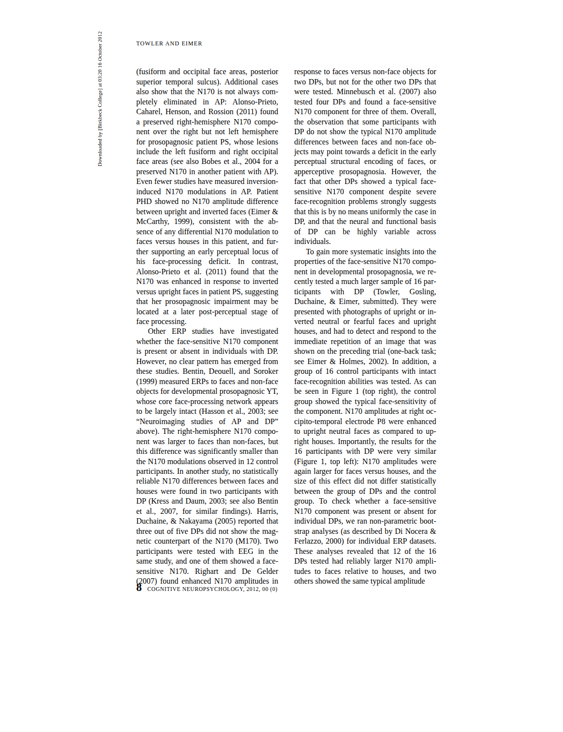Downloaded by [Birkbeck College] at 03:20 16 October 2012
TOWLER AND EIMER
(fusiform and occipital face areas, posterior superior temporal sulcus). Additional cases also show that the N170 is not always completely eliminated in AP: Alonso-Prieto, Caharel, Henson, and Rossion (2011) found a preserved right-hemisphere N170 component over the right but not left hemisphere for prosopagnosic patient PS, whose lesions include the left fusiform and right occipital face areas (see also Bobes et al., 2004 for a preserved N170 in another patient with AP). Even fewer studies have measured inversion-induced N170 modulations in AP. Patient PHD showed no N170 amplitude difference between upright and inverted faces (Eimer & McCarthy, 1999), consistent with the absence of any differential N170 modulation to faces versus houses in this patient, and further supporting an early perceptual locus of his face-processing deficit. In contrast, Alonso-Prieto et al. (2011) found that the N170 was enhanced in response to inverted versus upright faces in patient PS, suggesting that her prosopagnosic impairment may be located at a later post-perceptual stage of face processing.
Other ERP studies have investigated whether the face-sensitive N170 component is present or absent in individuals with DP. However, no clear pattern has emerged from these studies. Bentin, Deouell, and Soroker (1999) measured ERPs to faces and non-face objects for developmental prosopagnosic YT, whose core face-processing network appears to be largely intact (Hasson et al., 2003; see “Neuroimaging studies of AP and DP” above). The right-hemisphere N170 component was larger to faces than non-faces, but this difference was significantly smaller than the N170 modulations observed in 12 control participants. In another study, no statistically reliable N170 differences between faces and houses were found in two participants with DP (Kress and Daum, 2003; see also Bentin et al., 2007, for similar findings). Harris, Duchaine, & Nakayama (2005) reported that three out of five DPs did not show the magnetic counterpart of the N170 (M170). Two participants were tested with EEG in the same study, and one of them showed a face-sensitive N170. Righart and De Gelder (2007) found enhanced N170 amplitudes in response to faces versus non-face objects for two DPs, but not for the other two DPs that were tested. Minnebusch et al. (2007) also tested four DPs and found a face-sensitive N170 component for three of them. Overall, the observation that some participants with DP do not show the typical N170 amplitude differences between faces and non-face objects may point towards a deficit in the early perceptual structural encoding of faces, or apperceptive prosopagnosia. However, the fact that other DPs showed a typical face-sensitive N170 component despite severe face-recognition problems strongly suggests that this is by no means uniformly the case in DP, and that the neural and functional basis of DP can be highly variable across individuals.
To gain more systematic insights into the properties of the face-sensitive N170 component in developmental prosopagnosia, we recently tested a much larger sample of 16 participants with DP (Towler, Gosling, Duchaine, & Eimer, submitted). They were presented with photographs of upright or inverted neutral or fearful faces and upright houses, and had to detect and respond to the immediate repetition of an image that was shown on the preceding trial (one-back task; see Eimer & Holmes, 2002). In addition, a group of 16 control participants with intact face-recognition abilities was tested. As can be seen in Figure 1 (top right), the control group showed the typical face-sensitivity of the component. N170 amplitudes at right occipito-temporal electrode P8 were enhanced to upright neutral faces as compared to upright houses. Importantly, the results for the 16 participants with DP were very similar (Figure 1, top left): N170 amplitudes were again larger for faces versus houses, and the size of this effect did not differ statistically between the group of DPs and the control group. To check whether a face-sensitive N170 component was present or absent for individual DPs, we ran non-parametric bootstrap analyses (as described by Di Nocera & Ferlazzo, 2000) for individual ERP datasets. These analyses revealed that 12 of the 16 DPs tested had reliably larger N170 amplitudes to faces relative to houses, and two others showed the same typical amplitude
8 COGNITIVE NEUROPSYCHOLOGY, 2012, 00 (0)